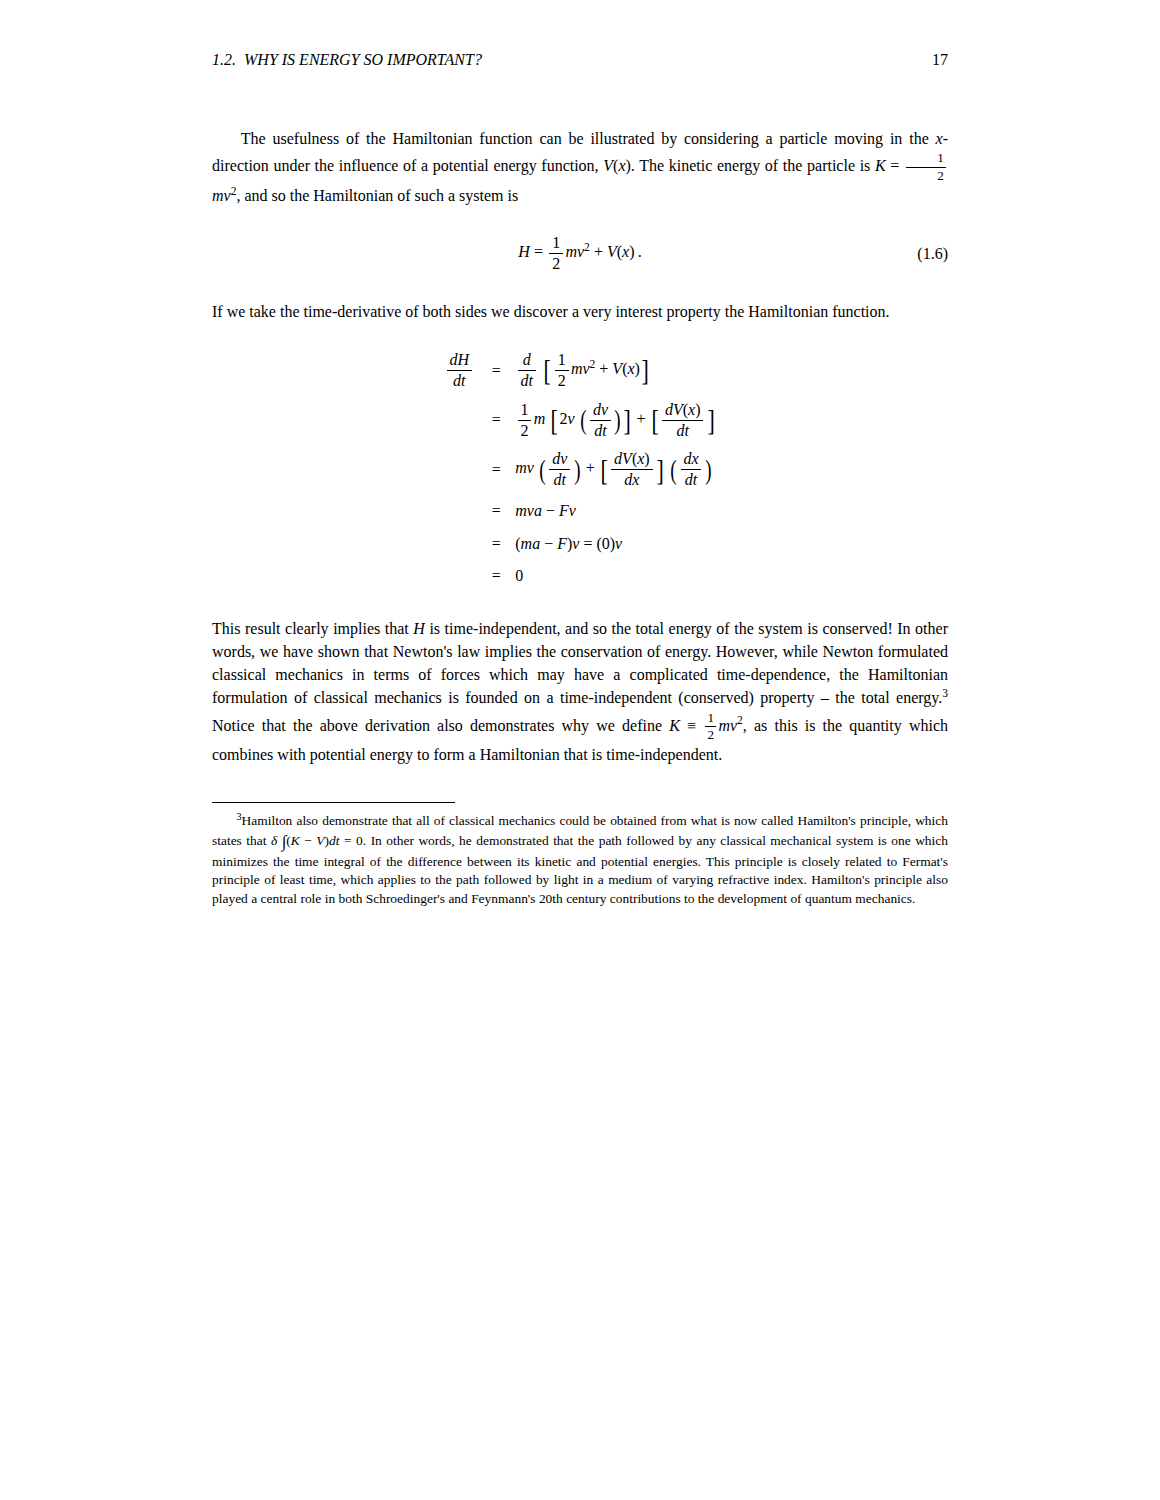1.2. WHY IS ENERGY SO IMPORTANT? 17
The usefulness of the Hamiltonian function can be illustrated by considering a particle moving in the x-direction under the influence of a potential energy function, V(x). The kinetic energy of the particle is K = 12 mv2, and so the Hamiltonian of such a system is
H = 12 mv2 + V(x) . (1.6)
If we take the time-derivative of both sides we discover a very interest property the Hamiltonian function.
| dH dt | = | d dt [ 1 2 mv 2 + V ( x ) ] |
| | = | 1 2 m [ 2 v ( dv dt ) ] + [ dV ( x ) dt ] |
| | = | mv ( dv dt ) + [ dV ( x ) dx ] ( dx dt ) |
| | = | mva − Fv |
| | = | ( ma − F ) v = (0) v |
| | = | 0 |
This result clearly implies that H is time-independent, and so the total energy of the system is conserved! In other words, we have shown that Newton's law implies the conservation of energy. However, while Newton formulated classical mechanics in terms of forces which may have a complicated time-dependence, the Hamiltonian formulation of classical mechanics is founded on a time-independent (conserved) property – the total energy.3 Notice that the above derivation also demonstrates why we define K ≡ 12 mv2, as this is the quantity which combines with potential energy to form a Hamiltonian that is time-independent.
3Hamilton also demonstrate that all of classical mechanics could be obtained from what is now called Hamilton's principle, which states that δ ∫(K − V)dt = 0. In other words, he demonstrated that the path followed by any classical mechanical system is one which minimizes the time integral of the difference between its kinetic and potential energies. This principle is closely related to Fermat's principle of least time, which applies to the path followed by light in a medium of varying refractive index. Hamilton's principle also played a central role in both Schroedinger's and Feynmann's 20th century contributions to the development of quantum mechanics.